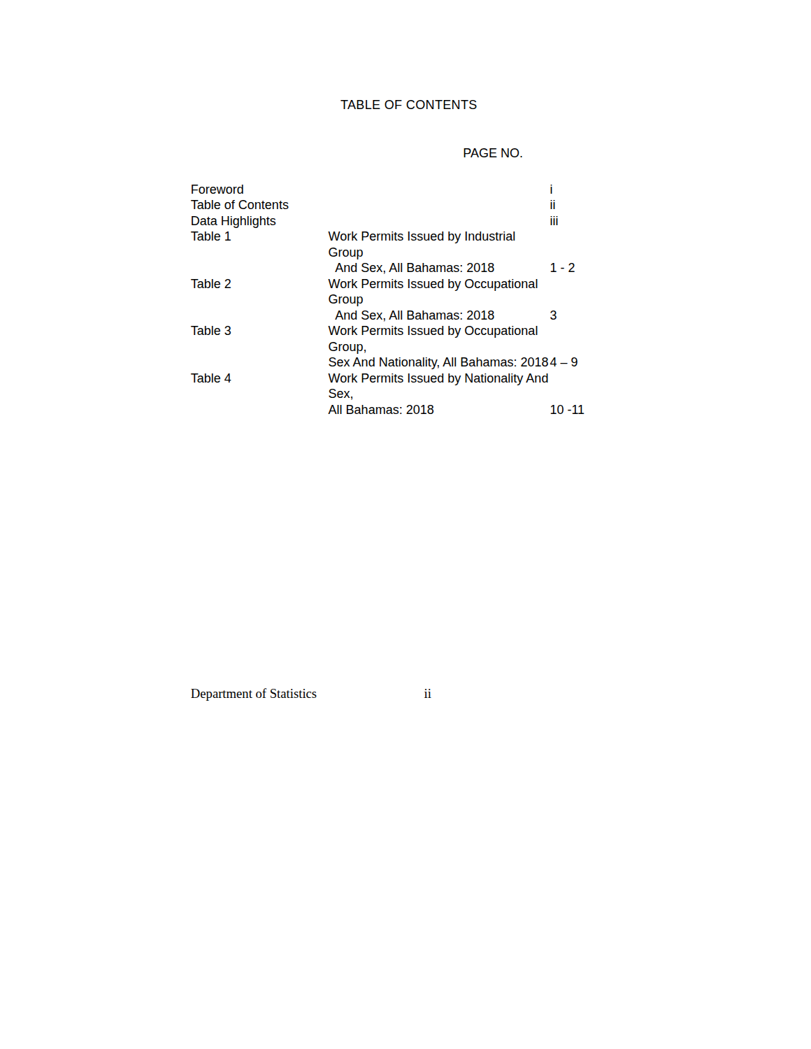TABLE OF CONTENTS
PAGE NO.
| Foreword | | i |
| Table of Contents | | ii |
| Data Highlights | | iii |
| Table 1 | Work Permits Issued by Industrial Group | |
| | And Sex, All Bahamas: 2018 | 1 - 2 |
| Table 2 | Work Permits Issued by Occupational Group | |
| | And Sex, All Bahamas: 2018 | 3 |
| Table 3 | Work Permits Issued by Occupational Group, | |
| | Sex And Nationality, All Bahamas: 2018 | 4 – 9 |
| Table 4 | Work Permits Issued by Nationality And Sex, All Bahamas: 2018 | 10 -11 |
Department of Statistics ii